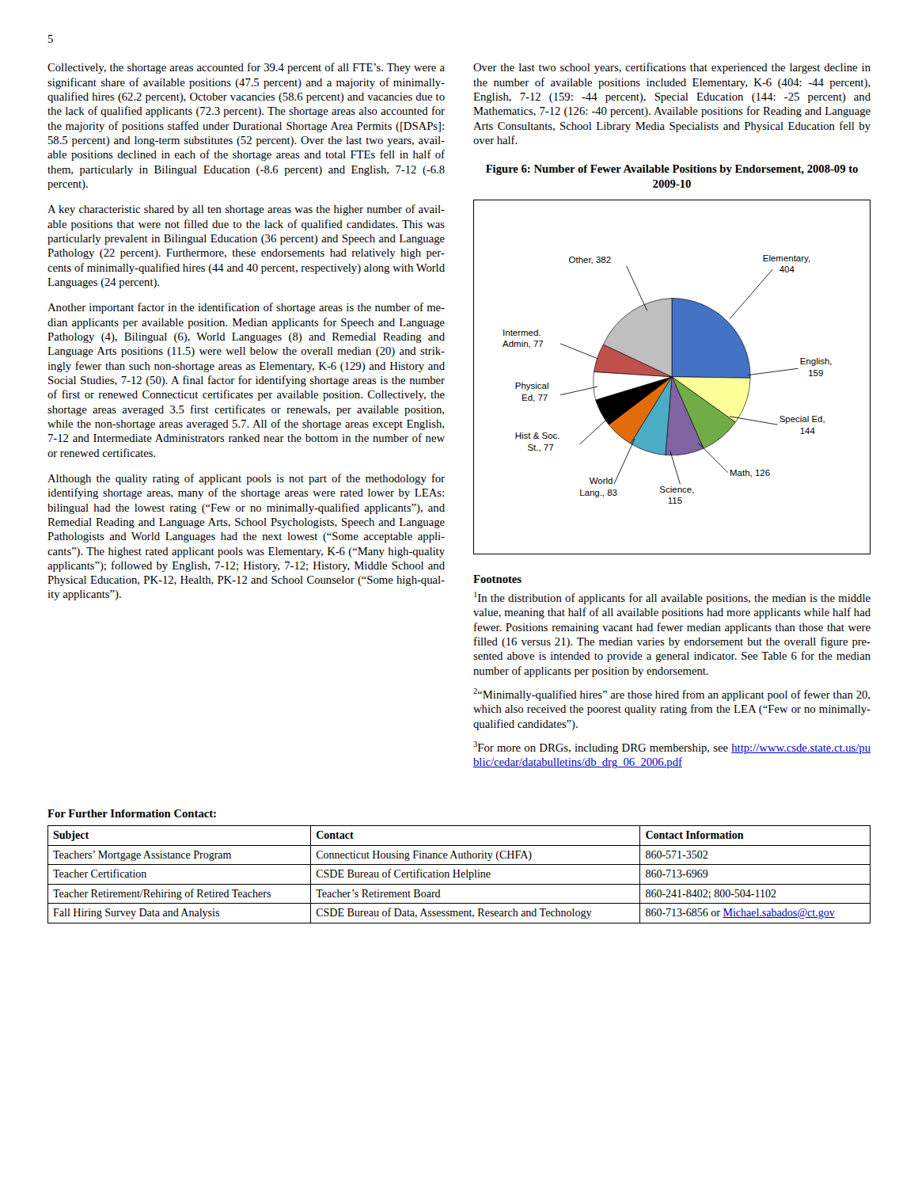5
Collectively, the shortage areas accounted for 39.4 percent of all FTE’s. They were a significant share of available positions (47.5 percent) and a majority of minimally-qualified hires (62.2 percent), October vacancies (58.6 percent) and vacancies due to the lack of qualified applicants (72.3 percent). The shortage areas also accounted for the majority of positions staffed under Durational Shortage Area Permits ([DSAPs]: 58.5 percent) and long-term substitutes (52 percent). Over the last two years, available positions declined in each of the shortage areas and total FTEs fell in half of them, particularly in Bilingual Education (-8.6 percent) and English, 7-12 (-6.8 percent).
A key characteristic shared by all ten shortage areas was the higher number of available positions that were not filled due to the lack of qualified candidates. This was particularly prevalent in Bilingual Education (36 percent) and Speech and Language Pathology (22 percent). Furthermore, these endorsements had relatively high percents of minimally-qualified hires (44 and 40 percent, respectively) along with World Languages (24 percent).
Another important factor in the identification of shortage areas is the number of median applicants per available position. Median applicants for Speech and Language Pathology (4), Bilingual (6), World Languages (8) and Remedial Reading and Language Arts positions (11.5) were well below the overall median (20) and strikingly fewer than such non-shortage areas as Elementary, K-6 (129) and History and Social Studies, 7-12 (50). A final factor for identifying shortage areas is the number of first or renewed Connecticut certificates per available position. Collectively, the shortage areas averaged 3.5 first certificates or renewals, per available position, while the non-shortage areas averaged 5.7. All of the shortage areas except English, 7-12 and Intermediate Administrators ranked near the bottom in the number of new or renewed certificates.
Although the quality rating of applicant pools is not part of the methodology for identifying shortage areas, many of the shortage areas were rated lower by LEAs: bilingual had the lowest rating (“Few or no minimally-qualified applicants”), and Remedial Reading and Language Arts, School Psychologists, Speech and Language Pathologists and World Languages had the next lowest (“Some acceptable applicants”). The highest rated applicant pools was Elementary, K-6 (“Many high-quality applicants”); followed by English, 7-12; History, 7-12; History, Middle School and Physical Education, PK-12, Health, PK-12 and School Counselor (“Some high-quality applicants”).
Over the last two school years, certifications that experienced the largest decline in the number of available positions included Elementary, K-6 (404: -44 percent), English, 7-12 (159: -44 percent), Special Education (144: -25 percent) and Mathematics, 7-12 (126: -40 percent). Available positions for Reading and Language Arts Consultants, School Library Media Specialists and Physical Education fell by over half.
Figure 6: Number of Fewer Available Positions by Endorsement, 2008-09 to 2009-10
Elementary, 404 English, 159 Special Ed, 144 Math, 126 Science, 115 World Lang., 83 Hist & Soc. St., 77 Physical Ed, 77 Intermed. Admin, 77 Other, 382
Footnotes
1In the distribution of applicants for all available positions, the median is the middle value, meaning that half of all available positions had more applicants while half had fewer. Positions remaining vacant had fewer median applicants than those that were filled (16 versus 21). The median varies by endorsement but the overall figure presented above is intended to provide a general indicator. See Table 6 for the median number of applicants per position by endorsement.
2“Minimally-qualified hires” are those hired from an applicant pool of fewer than 20, which also received the poorest quality rating from the LEA (“Few or no minimally-qualified candidates”).
3For more on DRGs, including DRG membership, see http://www.csde.state.ct.us/public/cedar/databulletins/db_drg_06_2006.pdf
For Further Information Contact:
| Subject | Contact | Contact Information |
| --- | --- | --- |
| Teachers’ Mortgage Assistance Program | Connecticut Housing Finance Authority (CHFA) | 860-571-3502 |
| Teacher Certification | CSDE Bureau of Certification Helpline | 860-713-6969 |
| Teacher Retirement/Rehiring of Retired Teachers | Teacher’s Retirement Board | 860-241-8402; 800-504-1102 |
| Fall Hiring Survey Data and Analysis | CSDE Bureau of Data, Assessment, Research and Technology | 860-713-6856 or Michael.sabados@ct.gov |